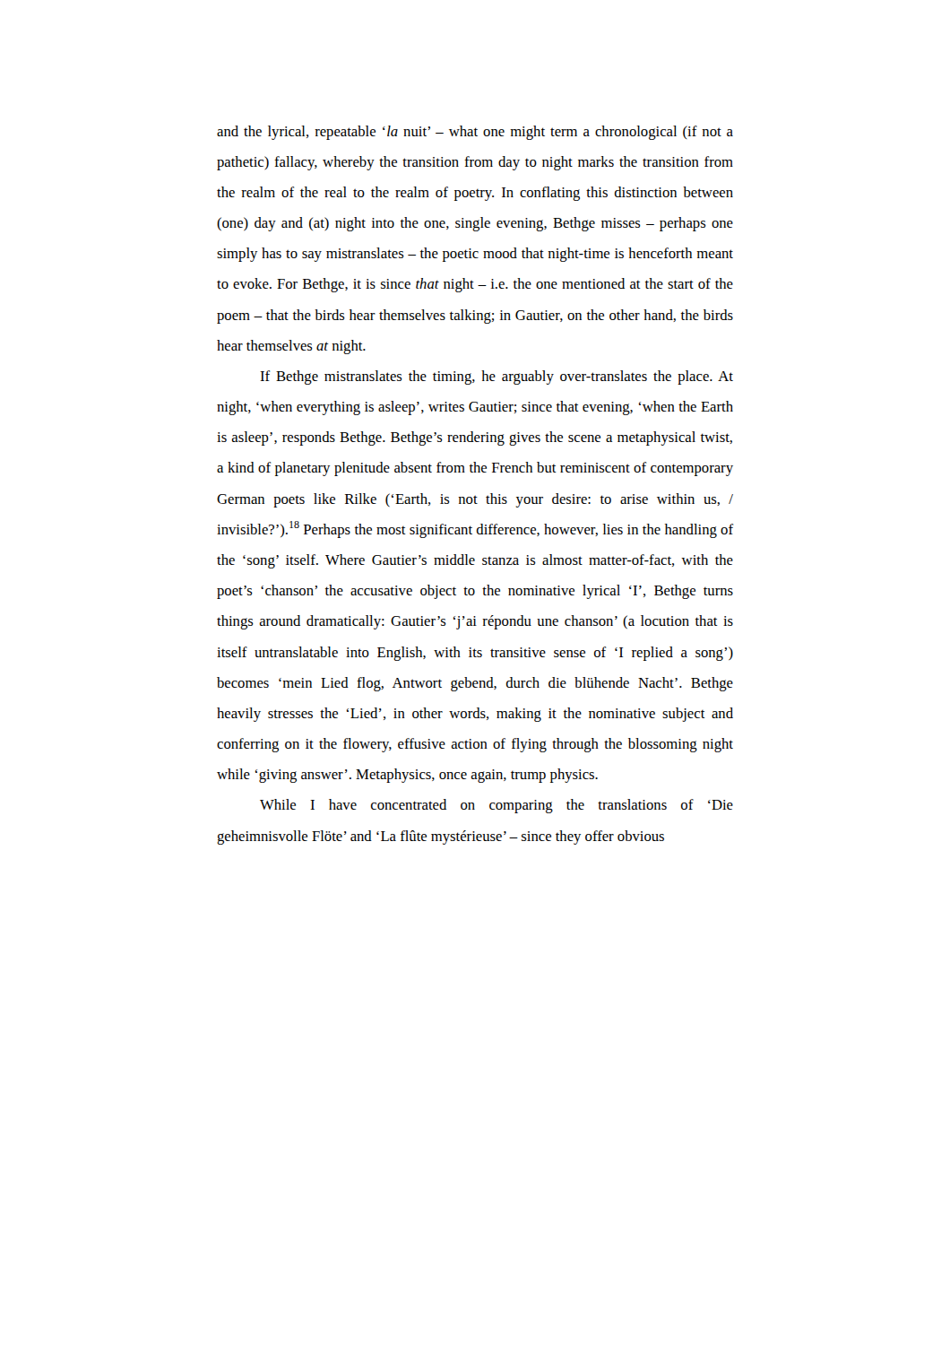and the lyrical, repeatable ‘la nuit’ – what one might term a chronological (if not a pathetic) fallacy, whereby the transition from day to night marks the transition from the realm of the real to the realm of poetry. In conflating this distinction between (one) day and (at) night into the one, single evening, Bethge misses – perhaps one simply has to say mistranslates – the poetic mood that night-time is henceforth meant to evoke. For Bethge, it is since that night – i.e. the one mentioned at the start of the poem – that the birds hear themselves talking; in Gautier, on the other hand, the birds hear themselves at night.
If Bethge mistranslates the timing, he arguably over-translates the place. At night, ‘when everything is asleep’, writes Gautier; since that evening, ‘when the Earth is asleep’, responds Bethge. Bethge’s rendering gives the scene a metaphysical twist, a kind of planetary plenitude absent from the French but reminiscent of contemporary German poets like Rilke (‘Earth, is not this your desire: to arise within us, / invisible?’).18 Perhaps the most significant difference, however, lies in the handling of the ‘song’ itself. Where Gautier’s middle stanza is almost matter-of-fact, with the poet’s ‘chanson’ the accusative object to the nominative lyrical ‘I’, Bethge turns things around dramatically: Gautier’s ‘j’ai répondu une chanson’ (a locution that is itself untranslatable into English, with its transitive sense of ‘I replied a song’) becomes ‘mein Lied flog, Antwort gebend, durch die blühende Nacht’. Bethge heavily stresses the ‘Lied’, in other words, making it the nominative subject and conferring on it the flowery, effusive action of flying through the blossoming night while ‘giving answer’. Metaphysics, once again, trump physics.
While I have concentrated on comparing the translations of ‘Die geheimnisvolle Flöte’ and ‘La flûte mystérieuse’ – since they offer obvious